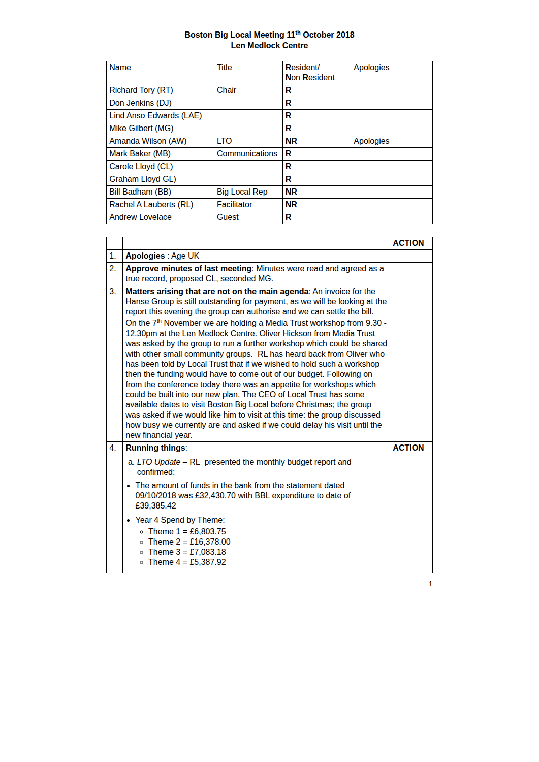Boston Big Local Meeting 11th October 2018Len Medlock Centre
| Name | Title | R esident/ N on R esident | Apologies |
| Richard Tory (RT) | Chair | R | |
| Don Jenkins (DJ) | | R | |
| Lind Anso Edwards (LAE) | | R | |
| Mike Gilbert (MG) | | R | |
| Amanda Wilson (AW) | LTO | NR | Apologies |
| Mark Baker (MB) | Communications | R | |
| Carole Lloyd (CL) | | R | |
| Graham Lloyd GL) | | R | |
| Bill Badham (BB) | Big Local Rep | NR | |
| Rachel A Lauberts (RL) | Facilitator | NR | |
| Andrew Lovelace | Guest | R | |
| | | ACTION |
| 1. | Apologies : Age UK | |
| 2. | Approve minutes of last meeting : Minutes were read and agreed as a true record, proposed CL, seconded MG. | |
| 3. | Matters arising that are not on the main agenda : An invoice for the Hanse Group is still outstanding for payment, as we will be looking at the report this evening the group can authorise and we can settle the bill. On the 7 th November we are holding a Media Trust workshop from 9.30 - 12.30pm at the Len Medlock Centre. Oliver Hickson from Media Trust was asked by the group to run a further workshop which could be shared with other small community groups. RL has heard back from Oliver who has been told by Local Trust that if we wished to hold such a workshop then the funding would have to come out of our budget. Following on from the conference today there was an appetite for workshops which could be built into our new plan. The CEO of Local Trust has some available dates to visit Boston Big Local before Christmas; the group was asked if we would like him to visit at this time: the group discussed how busy we currently are and asked if we could delay his visit until the new financial year. | |
| 4. | Running things : LTO Update – RL presented the monthly budget report and confirmed: The amount of funds in the bank from the statement dated 09/10/2018 was £32,430.70 with BBL expenditure to date of £39,385.42 Year 4 Spend by Theme: Theme 1 = £6,803.75 Theme 2 = £16,378.00 Theme 3 = £7,083.18 Theme 4 = £5,387.92 | ACTION |
1